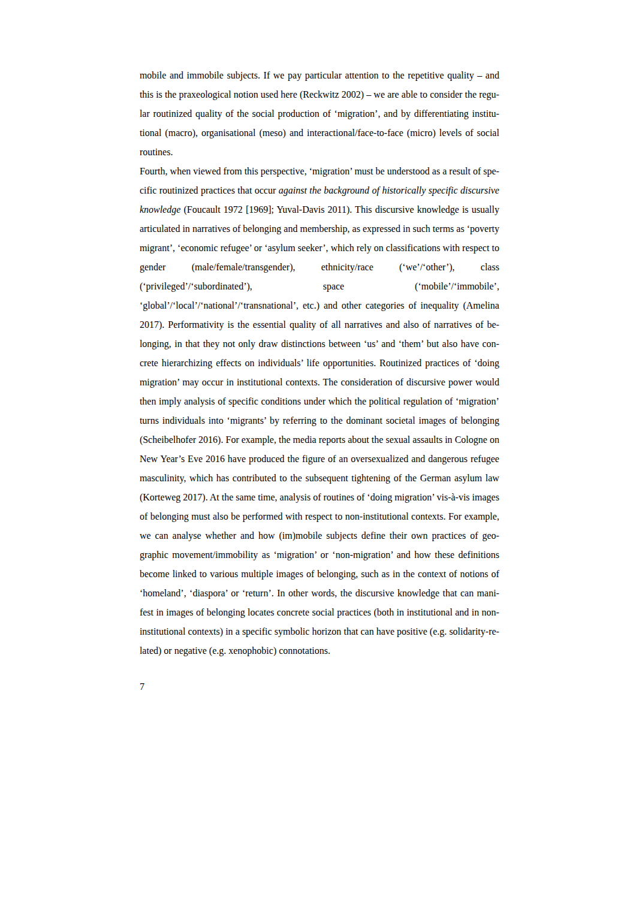mobile and immobile subjects. If we pay particular attention to the repetitive quality – and this is the praxeological notion used here (Reckwitz 2002) – we are able to consider the regular routinized quality of the social production of ‘migration’, and by differentiating institutional (macro), organisational (meso) and interactional/face-to-face (micro) levels of social routines.
Fourth, when viewed from this perspective, ‘migration’ must be understood as a result of specific routinized practices that occur against the background of historically specific discursive knowledge (Foucault 1972 [1969]; Yuval-Davis 2011). This discursive knowledge is usually articulated in narratives of belonging and membership, as expressed in such terms as ‘poverty migrant’, ‘economic refugee’ or ‘asylum seeker’, which rely on classifications with respect to gender (male/female/transgender), ethnicity/race (‘we’/‘other’), class (‘privileged’/‘subordinated’), space (‘mobile’/‘immobile’, ‘global’/‘local’/‘national’/‘transnational’, etc.) and other categories of inequality (Amelina 2017). Performativity is the essential quality of all narratives and also of narratives of belonging, in that they not only draw distinctions between ‘us’ and ‘them’ but also have concrete hierarchizing effects on individuals’ life opportunities. Routinized practices of ‘doing migration’ may occur in institutional contexts. The consideration of discursive power would then imply analysis of specific conditions under which the political regulation of ‘migration’ turns individuals into ‘migrants’ by referring to the dominant societal images of belonging (Scheibelhofer 2016). For example, the media reports about the sexual assaults in Cologne on New Year’s Eve 2016 have produced the figure of an oversexualized and dangerous refugee masculinity, which has contributed to the subsequent tightening of the German asylum law (Korteweg 2017). At the same time, analysis of routines of ‘doing migration’ vis-à-vis images of belonging must also be performed with respect to non-institutional contexts. For example, we can analyse whether and how (im)mobile subjects define their own practices of geographic movement/immobility as ‘migration’ or ‘non-migration’ and how these definitions become linked to various multiple images of belonging, such as in the context of notions of ‘homeland’, ‘diaspora’ or ‘return’. In other words, the discursive knowledge that can manifest in images of belonging locates concrete social practices (both in institutional and in non-institutional contexts) in a specific symbolic horizon that can have positive (e.g. solidarity-related) or negative (e.g. xenophobic) connotations.
7